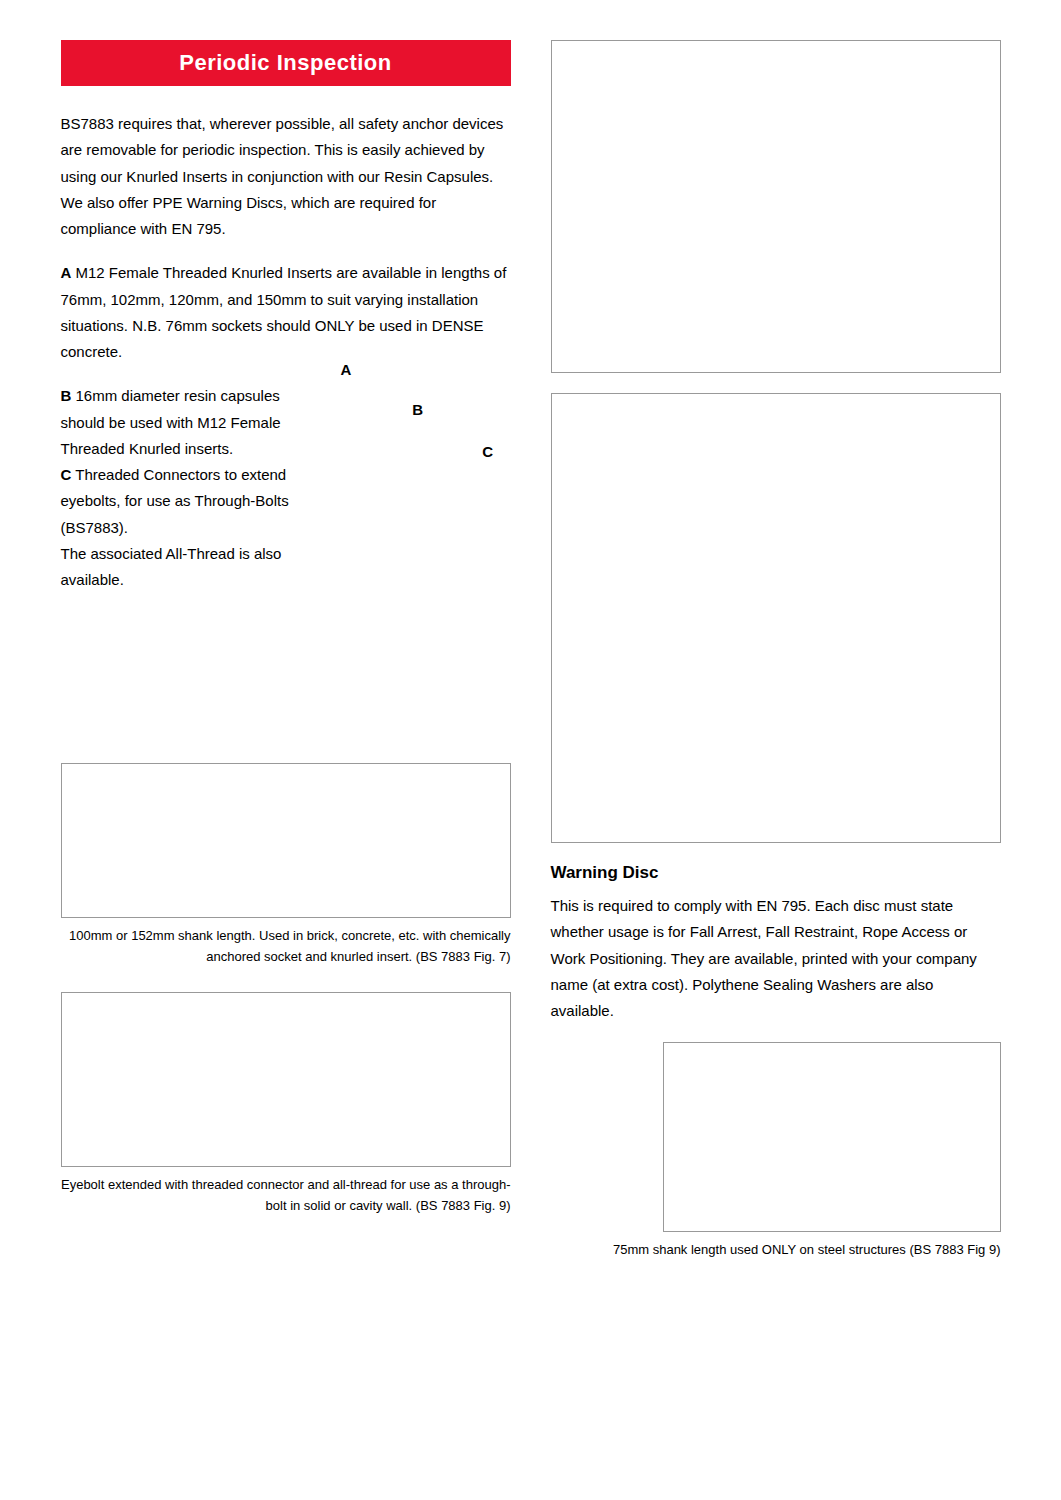Periodic Inspection
BS7883 requires that, wherever possible, all safety anchor devices are removable for periodic inspection. This is easily achieved by using our Knurled Inserts in conjunction with our Resin Capsules. We also offer PPE Warning Discs, which are required for compliance with EN 795.
A M12 Female Threaded Knurled Inserts are available in lengths of 76mm, 102mm, 120mm, and 150mm to suit varying installation situations. N.B. 76mm sockets should ONLY be used in DENSE concrete.
B 16mm diameter resin capsules should be used with M12 Female Threaded Knurled inserts.
C Threaded Connectors to extend eyebolts, for use as Through-Bolts (BS7883).
The associated All-Thread is also available.
A B C
100mm or 152mm shank length. Used in brick, concrete, etc. with chemically anchored socket and knurled insert. (BS 7883 Fig. 7)
Eyebolt extended with threaded connector and all-thread for use as a through-bolt in solid or cavity wall. (BS 7883 Fig. 9)
Warning Disc
This is required to comply with EN 795. Each disc must state whether usage is for Fall Arrest, Fall Restraint, Rope Access or Work Positioning. They are available, printed with your company name (at extra cost). Polythene Sealing Washers are also available.
75mm shank length used ONLY on steel structures (BS 7883 Fig 9)